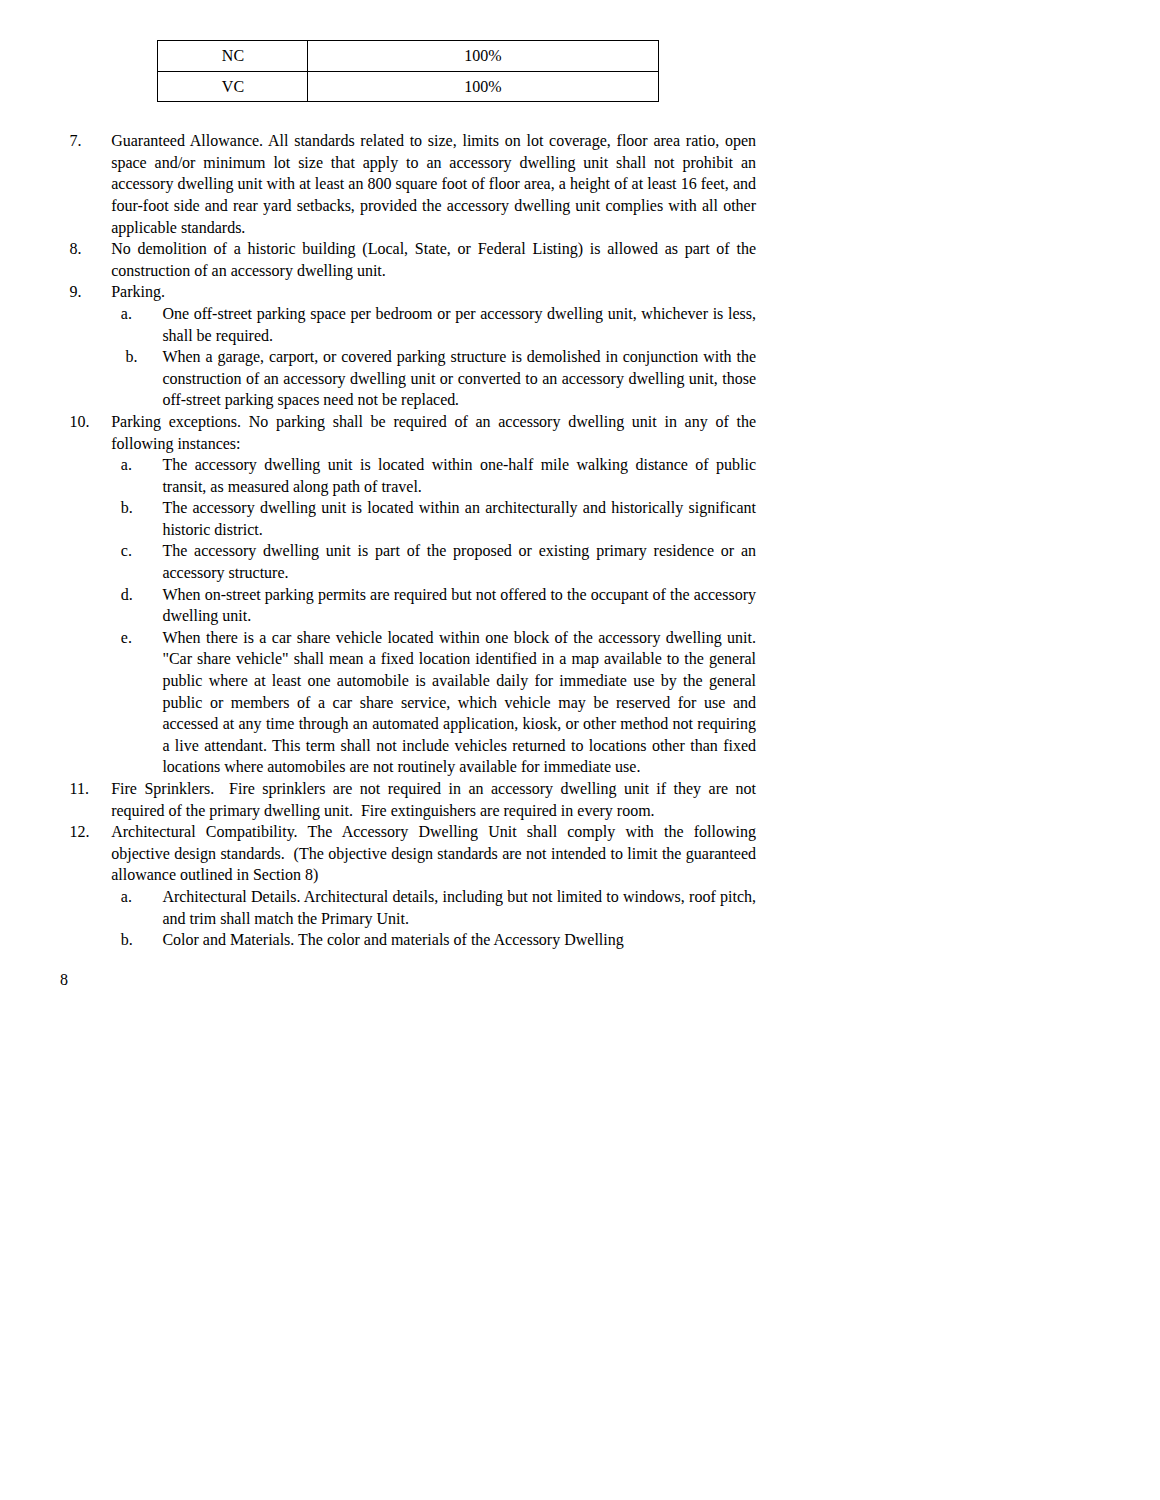| NC | 100% |
| VC | 100% |
7. Guaranteed Allowance. All standards related to size, limits on lot coverage, floor area ratio, open space and/or minimum lot size that apply to an accessory dwelling unit shall not prohibit an accessory dwelling unit with at least an 800 square foot of floor area, a height of at least 16 feet, and four-foot side and rear yard setbacks, provided the accessory dwelling unit complies with all other applicable standards.
8. No demolition of a historic building (Local, State, or Federal Listing) is allowed as part of the construction of an accessory dwelling unit.
9. Parking.
a. One off-street parking space per bedroom or per accessory dwelling unit, whichever is less, shall be required.
b. When a garage, carport, or covered parking structure is demolished in conjunction with the construction of an accessory dwelling unit or converted to an accessory dwelling unit, those off-street parking spaces need not be replaced.
10. Parking exceptions. No parking shall be required of an accessory dwelling unit in any of the following instances:
a. The accessory dwelling unit is located within one-half mile walking distance of public transit, as measured along path of travel.
b. The accessory dwelling unit is located within an architecturally and historically significant historic district.
c. The accessory dwelling unit is part of the proposed or existing primary residence or an accessory structure.
d. When on-street parking permits are required but not offered to the occupant of the accessory dwelling unit.
e. When there is a car share vehicle located within one block of the accessory dwelling unit. "Car share vehicle" shall mean a fixed location identified in a map available to the general public where at least one automobile is available daily for immediate use by the general public or members of a car share service, which vehicle may be reserved for use and accessed at any time through an automated application, kiosk, or other method not requiring a live attendant. This term shall not include vehicles returned to locations other than fixed locations where automobiles are not routinely available for immediate use.
11. Fire Sprinklers. Fire sprinklers are not required in an accessory dwelling unit if they are not required of the primary dwelling unit. Fire extinguishers are required in every room.
12. Architectural Compatibility. The Accessory Dwelling Unit shall comply with the following objective design standards. (The objective design standards are not intended to limit the guaranteed allowance outlined in Section 8)
a. Architectural Details. Architectural details, including but not limited to windows, roof pitch, and trim shall match the Primary Unit.
b. Color and Materials. The color and materials of the Accessory Dwelling
8